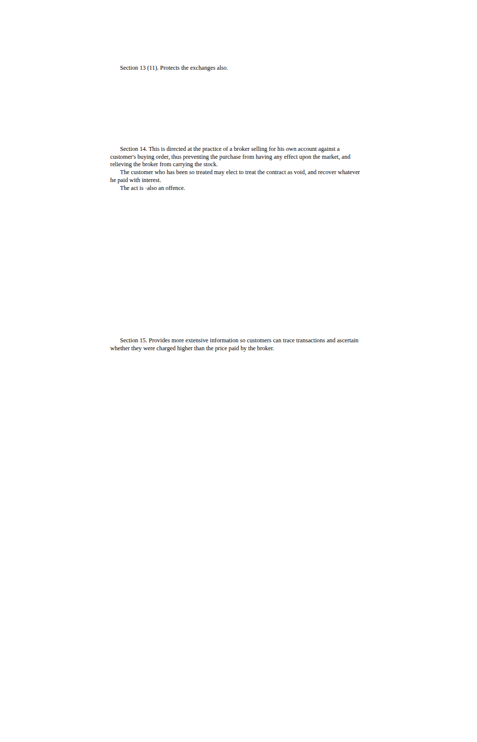Section 13 (11). Protects the exchanges also.
Section 14. This is directed at the practice of a broker selling for his own account against a customer's buying order, thus preventing the purchase from having any effect upon the market, and relieving the broker from carrying the stock.
The customer who has been so treated may elect to treat the contract as void, and recover whatever he paid with interest.
The act is ·also an offence.
Section 15. Provides more extensive information so customers can trace transactions and ascertain whether they were charged higher than the price paid by the broker.